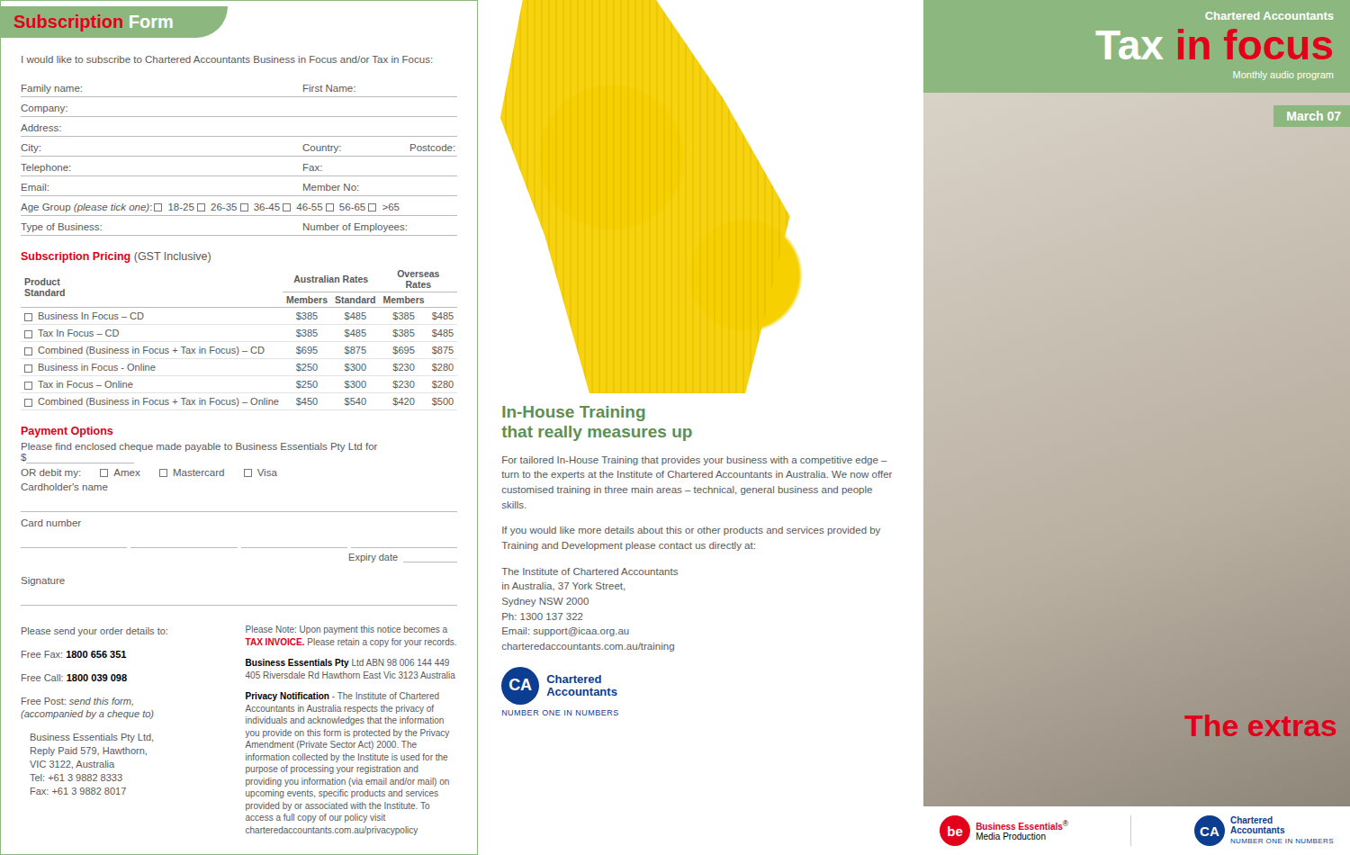Subscription Form
I would like to subscribe to Chartered Accountants Business in Focus and/or Tax in Focus:
| Family name: | | First Name: | |
| Company: | |
| Address: | |
| City: | | Country: | Postcode: |
| Telephone: | | Fax: | |
| Email: | | Member No: | |
| Age Group (please tick one) : | 18-25 26-35 36-45 46-55 56-65 >65 |
| Type of Business: | | Number of Employees: | |
Subscription Pricing (GST Inclusive)
| Product Standard | Australian Rates | Overseas Rates |
| --- | --- | --- |
| Members | Standard | Members | |
| Business In Focus – CD | $385 | $485 | $385 | $485 |
| Tax In Focus – CD | $385 | $485 | $385 | $485 |
| Combined (Business in Focus + Tax in Focus) – CD | $695 | $875 | $695 | $875 |
| Business in Focus - Online | $250 | $300 | $230 | $280 |
| Tax in Focus – Online | $250 | $300 | $230 | $280 |
| Combined (Business in Focus + Tax in Focus) – Online | $450 | $540 | $420 | $500 |
Payment Options
Please find enclosed cheque made payable to Business Essentials Pty Ltd for
$
OR debit my: Amex Mastercard Visa
Cardholder's name
Card number
Expiry date
Signature
Please send your order details to:
Free Fax: 1800 656 351
Free Call: 1800 039 098
Free Post: send this form,
(accompanied by a cheque to)
Business Essentials Pty Ltd,
Reply Paid 579, Hawthorn,
VIC 3122, Australia
Tel: +61 3 9882 8333
Fax: +61 3 9882 8017
Please Note: Upon payment this notice becomes a TAX INVOICE. Please retain a copy for your records.
Business Essentials Pty Ltd ABN 98 006 144 449
405 Riversdale Rd Hawthorn East Vic 3123 Australia
Privacy Notification - The Institute of Chartered Accountants in Australia respects the privacy of individuals and acknowledges that the information you provide on this form is protected by the Privacy Amendment (Private Sector Act) 2000. The information collected by the Institute is used for the purpose of processing your registration and providing you information (via email and/or mail) on upcoming events, specific products and services provided by or associated with the Institute. To access a full copy of our policy visit charteredaccountants.com.au/privacypolicy
In-House Training
that really measures up
For tailored In-House Training that provides your business with a competitive edge – turn to the experts at the Institute of Chartered Accountants in Australia. We now offer customised training in three main areas – technical, general business and people skills.
If you would like more details about this or other products and services provided by Training and Development please contact us directly at:
The Institute of Chartered Accountants
in Australia, 37 York Street,
Sydney NSW 2000
Ph: 1300 137 322
Email: support@icaa.org.au
charteredaccountants.com.au/training
CA
Chartered
Accountants
NUMBER ONE IN NUMBERS
Chartered Accountants
Tax in focus
Monthly audio program
March 07
The extras
be
Business Essentials®
Media Production
CA
Chartered
Accountants
NUMBER ONE IN NUMBERS